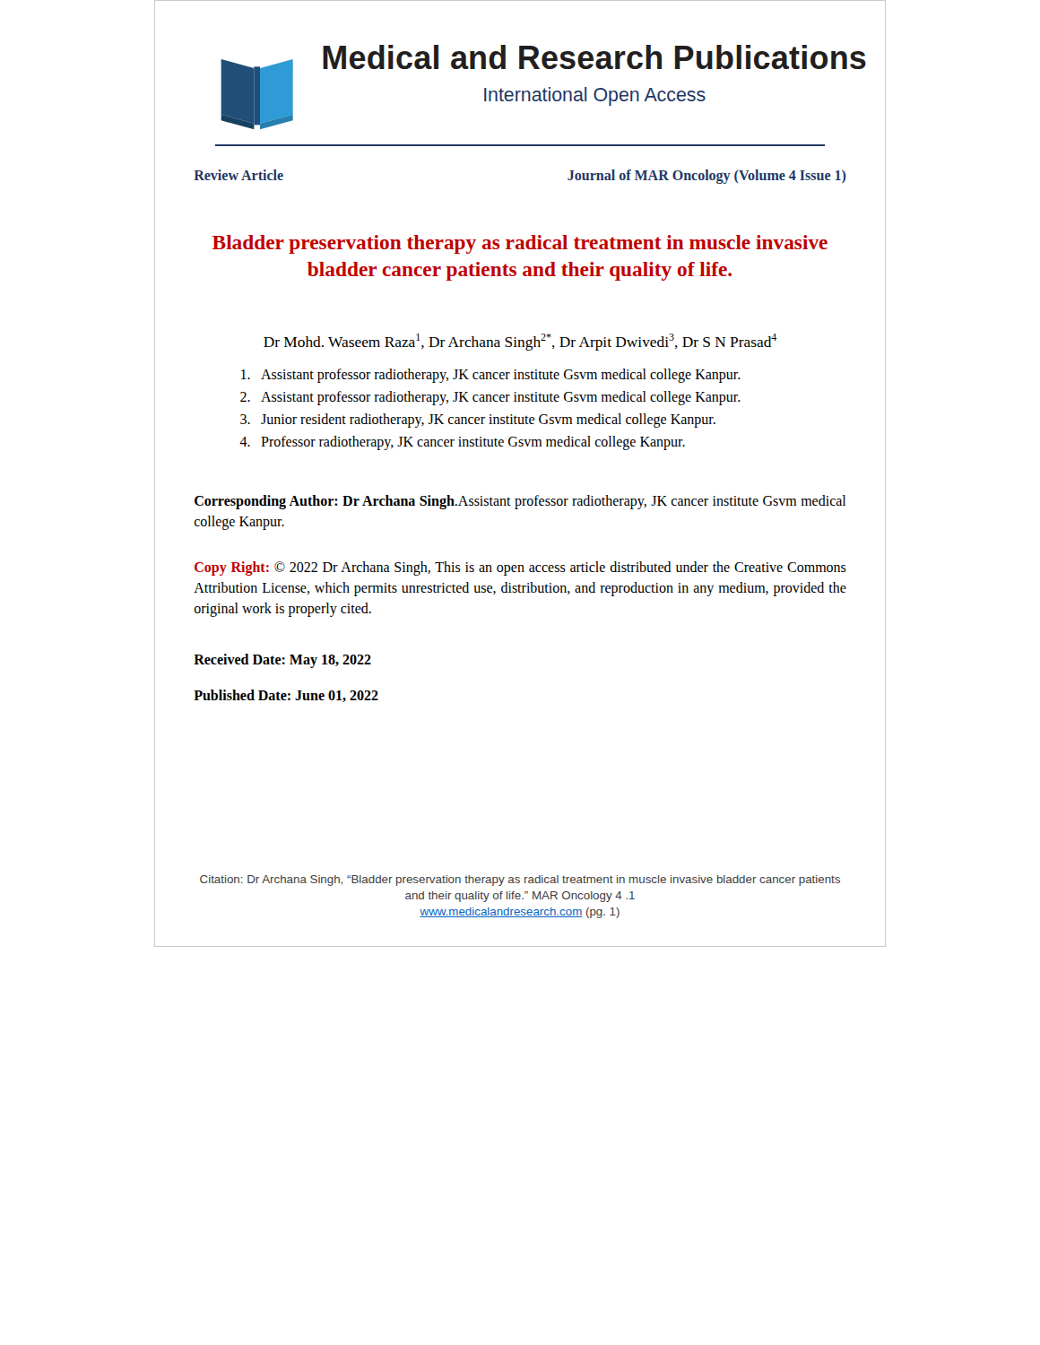Medical and Research Publications
International Open Access
Review Article Journal of MAR Oncology (Volume 4 Issue 1)
Bladder preservation therapy as radical treatment in muscle invasive bladder cancer patients and their quality of life.
Dr Mohd. Waseem Raza1, Dr Archana Singh2*, Dr Arpit Dwivedi3, Dr S N Prasad4
Assistant professor radiotherapy, JK cancer institute Gsvm medical college Kanpur.
Assistant professor radiotherapy, JK cancer institute Gsvm medical college Kanpur.
Junior resident radiotherapy, JK cancer institute Gsvm medical college Kanpur.
Professor radiotherapy, JK cancer institute Gsvm medical college Kanpur.
Corresponding Author: Dr Archana Singh.Assistant professor radiotherapy, JK cancer institute Gsvm medical college Kanpur.
Copy Right: © 2022 Dr Archana Singh, This is an open access article distributed under the Creative Commons Attribution License, which permits unrestricted use, distribution, and reproduction in any medium, provided the original work is properly cited.
Received Date: May 18, 2022
Published Date: June 01, 2022
Citation: Dr Archana Singh, “Bladder preservation therapy as radical treatment in muscle invasive bladder cancer patients and their quality of life.” MAR Oncology 4 .1
www.medicalandresearch.com (pg. 1)